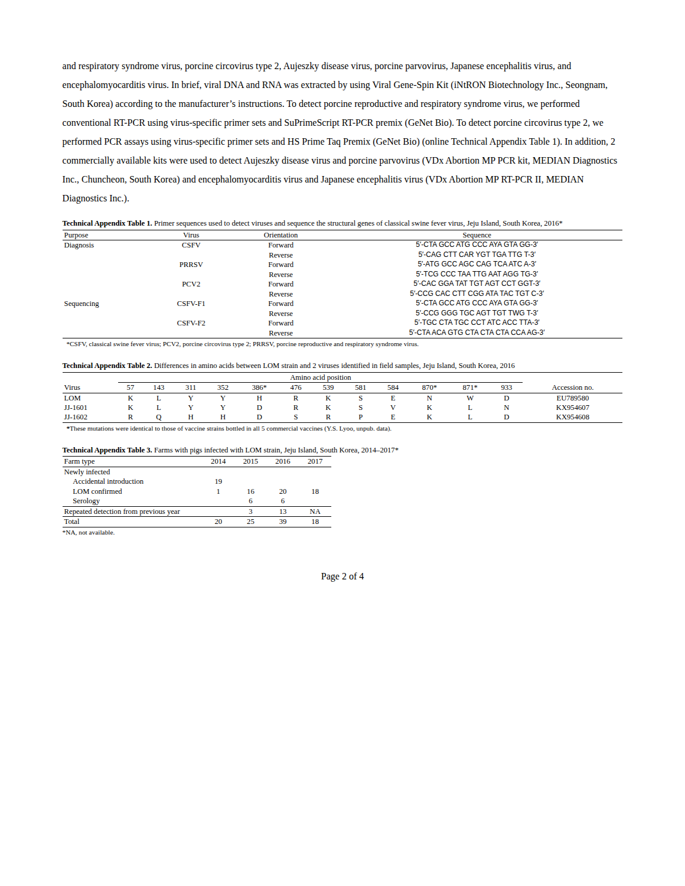and respiratory syndrome virus, porcine circovirus type 2, Aujeszky disease virus, porcine parvovirus, Japanese encephalitis virus, and encephalomyocarditis virus. In brief, viral DNA and RNA was extracted by using Viral Gene-Spin Kit (iNtRON Biotechnology Inc., Seongnam, South Korea) according to the manufacturer’s instructions. To detect porcine reproductive and respiratory syndrome virus, we performed conventional RT-PCR using virus-specific primer sets and SuPrimeScript RT-PCR premix (GeNet Bio). To detect porcine circovirus type 2, we performed PCR assays using virus-specific primer sets and HS Prime Taq Premix (GeNet Bio) (online Technical Appendix Table 1). In addition, 2 commercially available kits were used to detect Aujeszky disease virus and porcine parvovirus (VDx Abortion MP PCR kit, MEDIAN Diagnostics Inc., Chuncheon, South Korea) and encephalomyocarditis virus and Japanese encephalitis virus (VDx Abortion MP RT-PCR II, MEDIAN Diagnostics Inc.).
Technical Appendix Table 1. Primer sequences used to detect viruses and sequence the structural genes of classical swine fever virus, Jeju Island, South Korea, 2016*
| Purpose | Virus | Orientation | Sequence |
| --- | --- | --- | --- |
| Diagnosis | CSFV | Forward | 5′-CTA GCC ATG CCC AYA GTA GG-3′ |
| | | Reverse | 5′-CAG CTT CAR YGT TGA TTG T-3′ |
| | PRRSV | Forward | 5′-ATG GCC AGC CAG TCA ATC A-3′ |
| | | Reverse | 5′-TCG CCC TAA TTG AAT AGG TG-3′ |
| | PCV2 | Forward | 5′-CAC GGA TAT TGT AGT CCT GGT-3′ |
| | | Reverse | 5′-CCG CAC CTT CGG ATA TAC TGT C-3′ |
| Sequencing | CSFV-F1 | Forward | 5′-CTA GCC ATG CCC AYA GTA GG-3′ |
| | | Reverse | 5′-CCG GGG TGC AGT TGT TWG T-3′ |
| | CSFV-F2 | Forward | 5′-TGC CTA TGC CCT ATC ACC TTA-3′ |
| | | Reverse | 5′-CTA ACA GTG CTA CTA CTA CCA AG-3′ |
*CSFV, classical swine fever virus; PCV2, porcine circovirus type 2; PRRSV, porcine reproductive and respiratory syndrome virus.
Technical Appendix Table 2. Differences in amino acids between LOM strain and 2 viruses identified in field samples, Jeju Island, South Korea, 2016
| | Amino acid position | |
| --- | --- | --- |
| Virus | 57 | 143 | 311 | 352 | 386* | 476 | 539 | 581 | 584 | 870* | 871* | 933 | Accession no. |
| LOM | K | L | Y | Y | H | R | K | S | E | N | W | D | EU789580 |
| JJ-1601 | K | L | Y | Y | D | R | K | S | V | K | L | N | KX954607 |
| JJ-1602 | R | Q | H | H | D | S | R | P | E | K | L | D | KX954608 |
*These mutations were identical to those of vaccine strains bottled in all 5 commercial vaccines (Y.S. Lyoo, unpub. data).
Technical Appendix Table 3. Farms with pigs infected with LOM strain, Jeju Island, South Korea, 2014–2017*
| Farm type | 2014 | 2015 | 2016 | 2017 |
| --- | --- | --- | --- | --- |
| Newly infected | | | | |
| Accidental introduction | 19 | | | |
| LOM confirmed | 1 | 16 | 20 | 18 |
| Serology | | 6 | 6 | |
| Repeated detection from previous year | | 3 | 13 | NA |
| Total | 20 | 25 | 39 | 18 |
*NA, not available.
Page 2 of 4